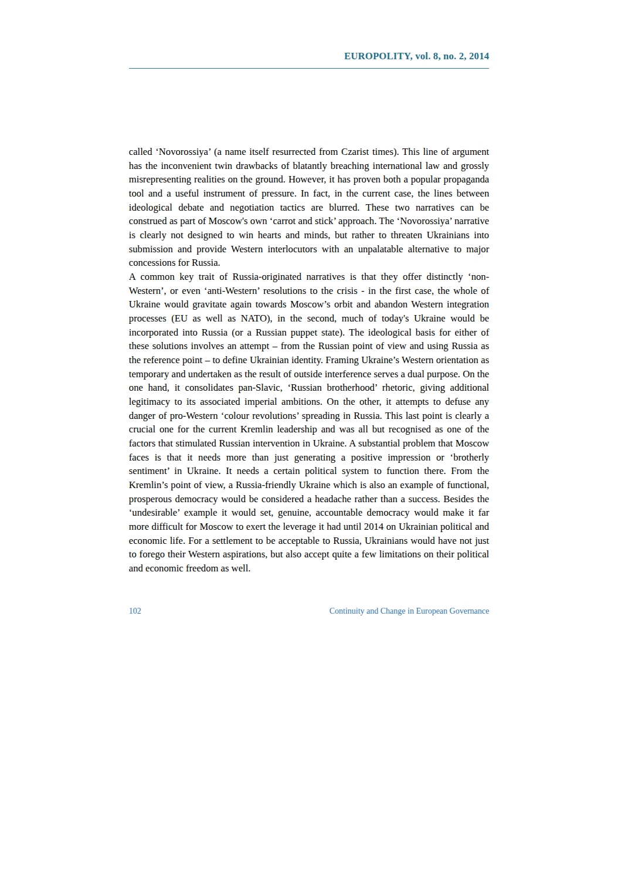EUROPOLITY, vol. 8, no. 2, 2014
called ‘Novorossiya’ (a name itself resurrected from Czarist times). This line of argument has the inconvenient twin drawbacks of blatantly breaching international law and grossly misrepresenting realities on the ground. However, it has proven both a popular propaganda tool and a useful instrument of pressure. In fact, in the current case, the lines between ideological debate and negotiation tactics are blurred. These two narratives can be construed as part of Moscow's own ‘carrot and stick’ approach. The ‘Novorossiya’ narrative is clearly not designed to win hearts and minds, but rather to threaten Ukrainians into submission and provide Western interlocutors with an unpalatable alternative to major concessions for Russia.
A common key trait of Russia-originated narratives is that they offer distinctly ‘non-Western’, or even ‘anti-Western’ resolutions to the crisis - in the first case, the whole of Ukraine would gravitate again towards Moscow’s orbit and abandon Western integration processes (EU as well as NATO), in the second, much of today's Ukraine would be incorporated into Russia (or a Russian puppet state). The ideological basis for either of these solutions involves an attempt – from the Russian point of view and using Russia as the reference point – to define Ukrainian identity. Framing Ukraine’s Western orientation as temporary and undertaken as the result of outside interference serves a dual purpose. On the one hand, it consolidates pan-Slavic, ‘Russian brotherhood’ rhetoric, giving additional legitimacy to its associated imperial ambitions. On the other, it attempts to defuse any danger of pro-Western ‘colour revolutions’ spreading in Russia. This last point is clearly a crucial one for the current Kremlin leadership and was all but recognised as one of the factors that stimulated Russian intervention in Ukraine. A substantial problem that Moscow faces is that it needs more than just generating a positive impression or ‘brotherly sentiment’ in Ukraine. It needs a certain political system to function there. From the Kremlin’s point of view, a Russia-friendly Ukraine which is also an example of functional, prosperous democracy would be considered a headache rather than a success. Besides the ‘undesirable’ example it would set, genuine, accountable democracy would make it far more difficult for Moscow to exert the leverage it had until 2014 on Ukrainian political and economic life. For a settlement to be acceptable to Russia, Ukrainians would have not just to forego their Western aspirations, but also accept quite a few limitations on their political and economic freedom as well.
102 Continuity and Change in European Governance